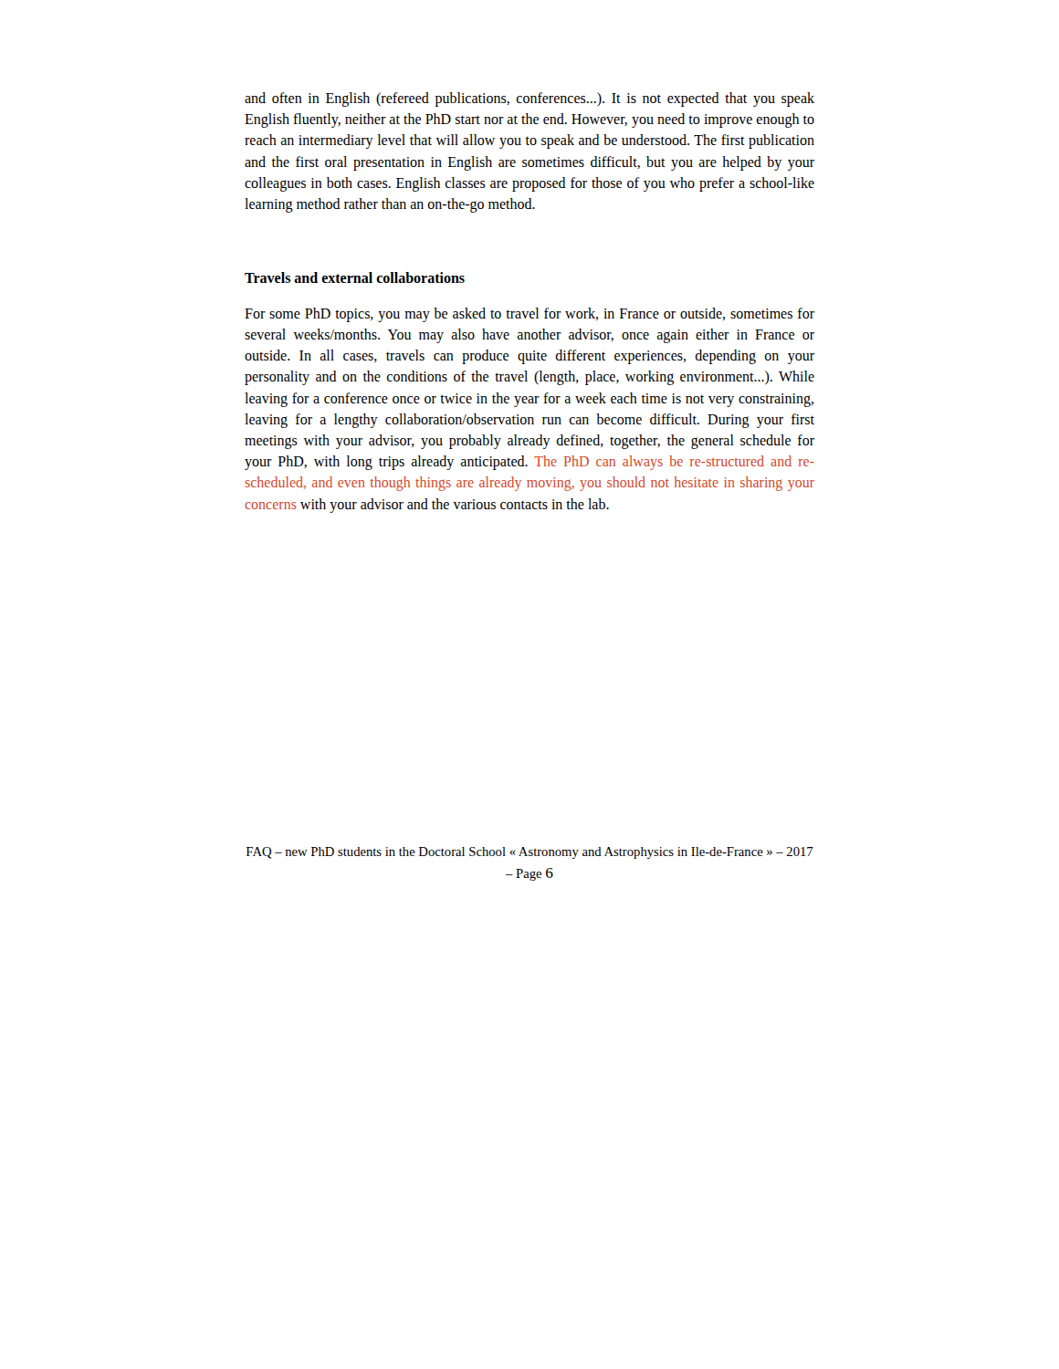and often in English (refereed publications, conferences...). It is not expected that you speak English fluently, neither at the PhD start nor at the end. However, you need to improve enough to reach an intermediary level that will allow you to speak and be understood. The first publication and the first oral presentation in English are sometimes difficult, but you are helped by your colleagues in both cases. English classes are proposed for those of you who prefer a school-like learning method rather than an on-the-go method.
Travels and external collaborations
For some PhD topics, you may be asked to travel for work, in France or outside, sometimes for several weeks/months. You may also have another advisor, once again either in France or outside. In all cases, travels can produce quite different experiences, depending on your personality and on the conditions of the travel (length, place, working environment...). While leaving for a conference once or twice in the year for a week each time is not very constraining, leaving for a lengthy collaboration/observation run can become difficult. During your first meetings with your advisor, you probably already defined, together, the general schedule for your PhD, with long trips already anticipated. The PhD can always be re-structured and re-scheduled, and even though things are already moving, you should not hesitate in sharing your concerns with your advisor and the various contacts in the lab.
FAQ – new PhD students in the Doctoral School « Astronomy and Astrophysics in Ile-de-France » – 2017 – Page 6